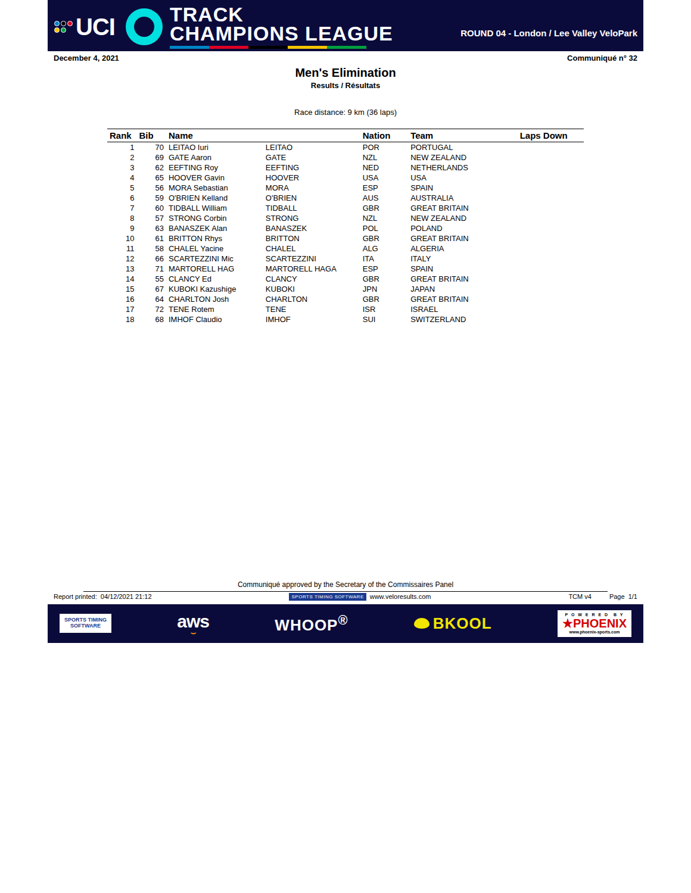UCI
TRACK
CHAMPIONS LEAGUE
ROUND 04 - London / Lee Valley VeloPark
December 4, 2021
Communiqué n° 32
Men's Elimination
Results / Résultats
Race distance: 9 km (36 laps)
| Rank | Bib | Name | Nation | Team | Laps Down |
| --- | --- | --- | --- | --- | --- |
| 1 | 70 | LEITAO Iuri | LEITAO | POR | PORTUGAL | |
| 2 | 69 | GATE Aaron | GATE | NZL | NEW ZEALAND | |
| 3 | 62 | EEFTING Roy | EEFTING | NED | NETHERLANDS | |
| 4 | 65 | HOOVER Gavin | HOOVER | USA | USA | |
| 5 | 56 | MORA Sebastian | MORA | ESP | SPAIN | |
| 6 | 59 | O'BRIEN Kelland | O'BRIEN | AUS | AUSTRALIA | |
| 7 | 60 | TIDBALL William | TIDBALL | GBR | GREAT BRITAIN | |
| 8 | 57 | STRONG Corbin | STRONG | NZL | NEW ZEALAND | |
| 9 | 63 | BANASZEK Alan | BANASZEK | POL | POLAND | |
| 10 | 61 | BRITTON Rhys | BRITTON | GBR | GREAT BRITAIN | |
| 11 | 58 | CHALEL Yacine | CHALEL | ALG | ALGERIA | |
| 12 | 66 | SCARTEZZINI Mic | SCARTEZZINI | ITA | ITALY | |
| 13 | 71 | MARTORELL HAG | MARTORELL HAGA | ESP | SPAIN | |
| 14 | 55 | CLANCY Ed | CLANCY | GBR | GREAT BRITAIN | |
| 15 | 67 | KUBOKI Kazushige | KUBOKI | JPN | JAPAN | |
| 16 | 64 | CHARLTON Josh | CHARLTON | GBR | GREAT BRITAIN | |
| 17 | 72 | TENE Rotem | TENE | ISR | ISRAEL | |
| 18 | 68 | IMHOF Claudio | IMHOF | SUI | SWITZERLAND | |
Communiqué approved by the Secretary of the Commissaires Panel
Report printed: 04/12/2021 21:12
SPORTS TIMING SOFTWARE www.veloresults.com
TCM v4 Page 1/1
SPORTS TIMING
SOFTWARE
aws⌣
WHOOP®
BKOOL
P O W E R E D B Y
★PHOENIX
www.phoenix-sports.com